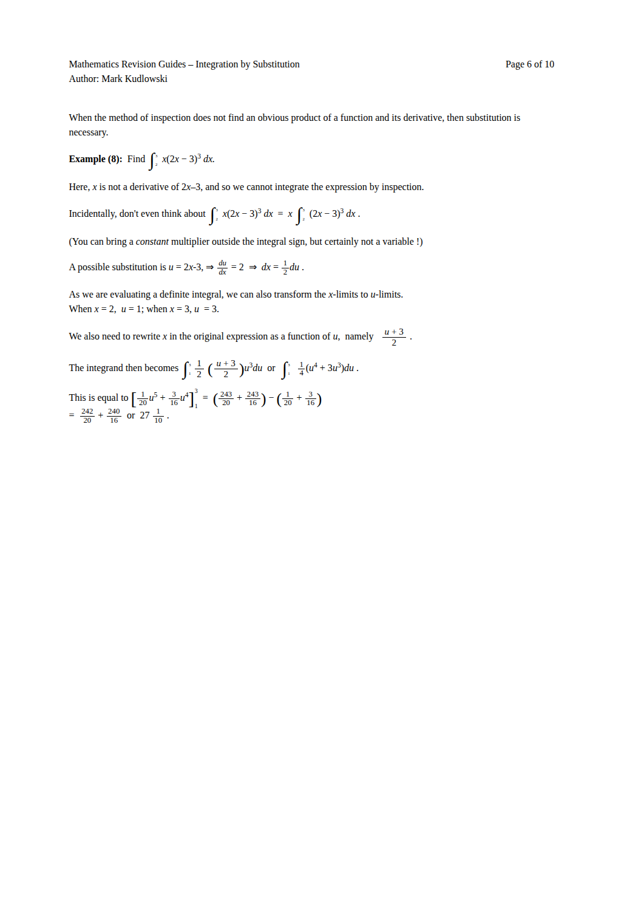Mathematics Revision Guides – Integration by Substitution
Author: Mark Kudlowski
Page 6 of 10
When the method of inspection does not find an obvious product of a function and its derivative, then substitution is necessary.
Example (8): Find ∫32 x(2x − 3)3 dx.
Here, x is not a derivative of 2x–3, and so we cannot integrate the expression by inspection.
Incidentally, don't even think about ∫32 x(2x − 3)3 dx = x ∫32 (2x − 3)3 dx .
(You can bring a constant multiplier outside the integral sign, but certainly not a variable !)
A possible substitution is u = 2x-3, ⇒ du dx = 2 ⇒ dx = 12 du .
As we are evaluating a definite integral, we can also transform the x-limits to u-limits.
When x = 2, u = 1; when x = 3, u = 3.
We also need to rewrite x in the original expression as a function of u, namely u + 32 .
The integrand then becomes ∫31 12 (u + 32) u3du or ∫31 14(u4 + 3u3)du .
This is equal to [120 u5 + 316 u4] 31 = (24320 + 24316) − (120 + 316)
= 24220 + 24016 or 27 110 .